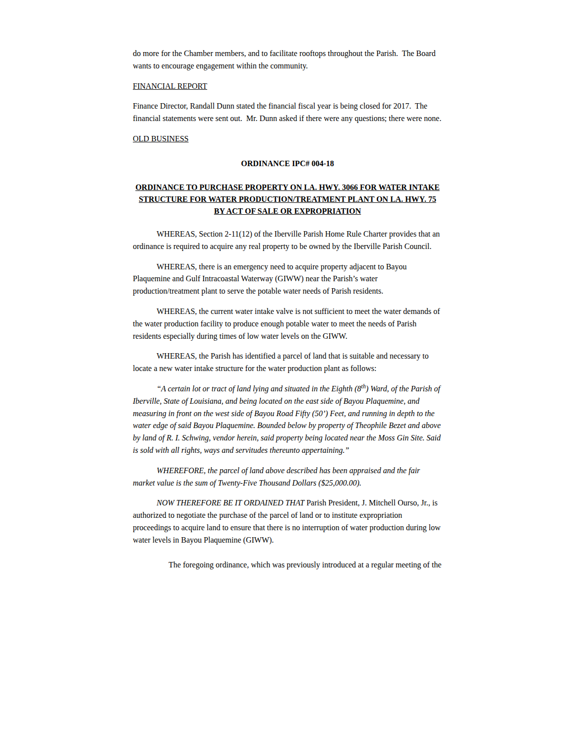do more for the Chamber members, and to facilitate rooftops throughout the Parish. The Board wants to encourage engagement within the community.
FINANCIAL REPORT
Finance Director, Randall Dunn stated the financial fiscal year is being closed for 2017. The financial statements were sent out. Mr. Dunn asked if there were any questions; there were none.
OLD BUSINESS
ORDINANCE IPC# 004-18
ORDINANCE TO PURCHASE PROPERTY ON LA. HWY. 3066 FOR WATER INTAKE STRUCTURE FOR WATER PRODUCTION/TREATMENT PLANT ON LA. HWY. 75 BY ACT OF SALE OR EXPROPRIATION
WHEREAS, Section 2-11(12) of the Iberville Parish Home Rule Charter provides that an ordinance is required to acquire any real property to be owned by the Iberville Parish Council.
WHEREAS, there is an emergency need to acquire property adjacent to Bayou Plaquemine and Gulf Intracoastal Waterway (GIWW) near the Parish’s water production/treatment plant to serve the potable water needs of Parish residents.
WHEREAS, the current water intake valve is not sufficient to meet the water demands of the water production facility to produce enough potable water to meet the needs of Parish residents especially during times of low water levels on the GIWW.
WHEREAS, the Parish has identified a parcel of land that is suitable and necessary to locate a new water intake structure for the water production plant as follows:
“A certain lot or tract of land lying and situated in the Eighth (8th) Ward, of the Parish of Iberville, State of Louisiana, and being located on the east side of Bayou Plaquemine, and measuring in front on the west side of Bayou Road Fifty (50’) Feet, and running in depth to the water edge of said Bayou Plaquemine. Bounded below by property of Theophile Bezet and above by land of R. I. Schwing, vendor herein, said property being located near the Moss Gin Site. Said is sold with all rights, ways and servitudes thereunto appertaining.”
WHEREFORE, the parcel of land above described has been appraised and the fair market value is the sum of Twenty-Five Thousand Dollars ($25,000.00).
NOW THEREFORE BE IT ORDAINED THAT Parish President, J. Mitchell Ourso, Jr., is authorized to negotiate the purchase of the parcel of land or to institute expropriation proceedings to acquire land to ensure that there is no interruption of water production during low water levels in Bayou Plaquemine (GIWW).
The foregoing ordinance, which was previously introduced at a regular meeting of the